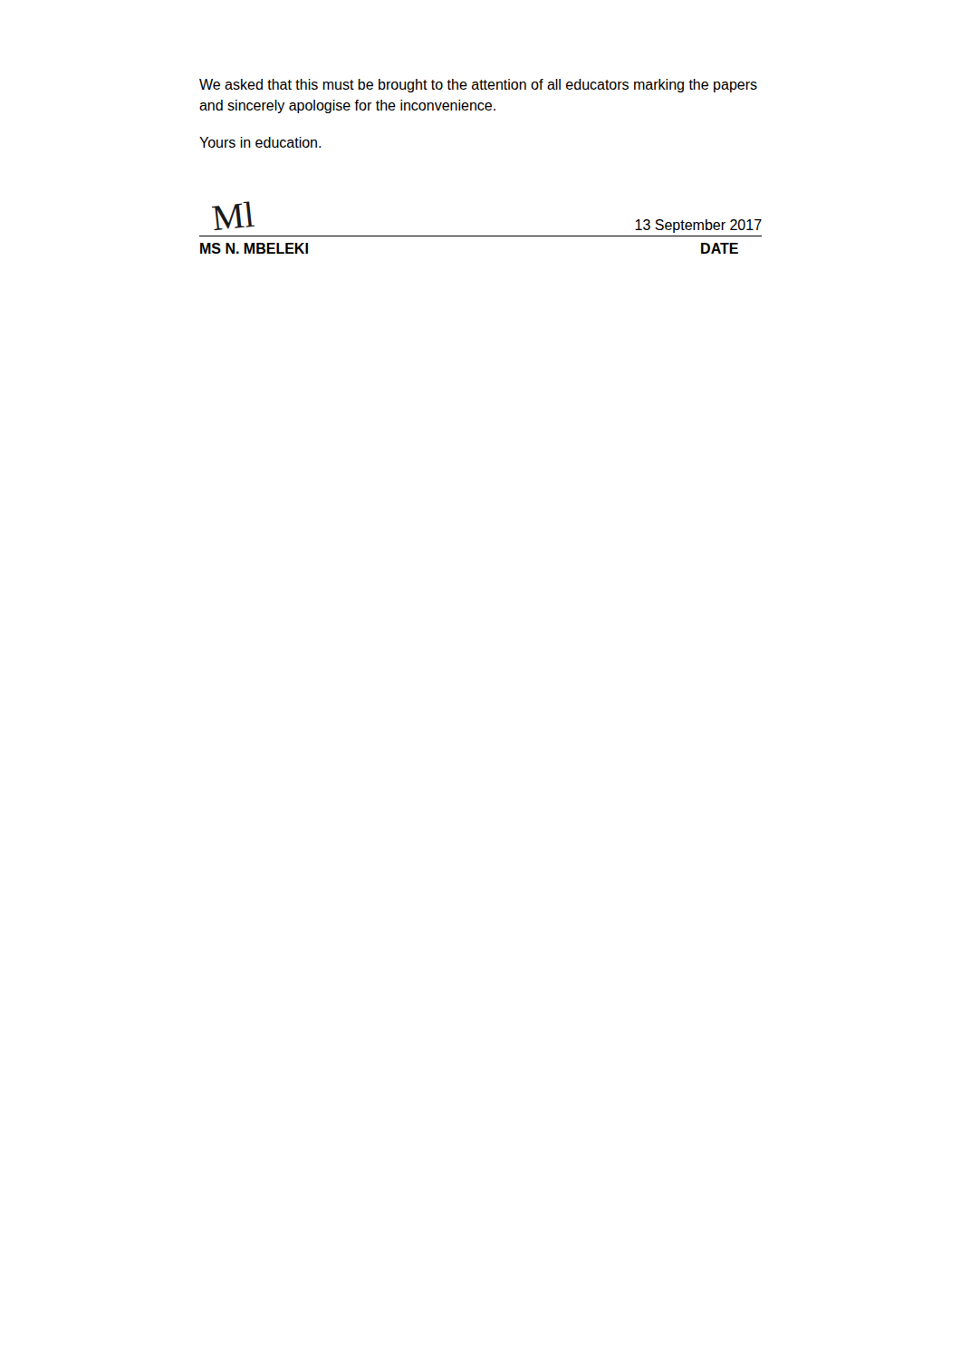We asked that this must be brought to the attention of all educators marking the papers and sincerely apologise for the inconvenience.
Yours in education.
| Ml | 13 September 2017 |
| MS N. MBELEKI | DATE |